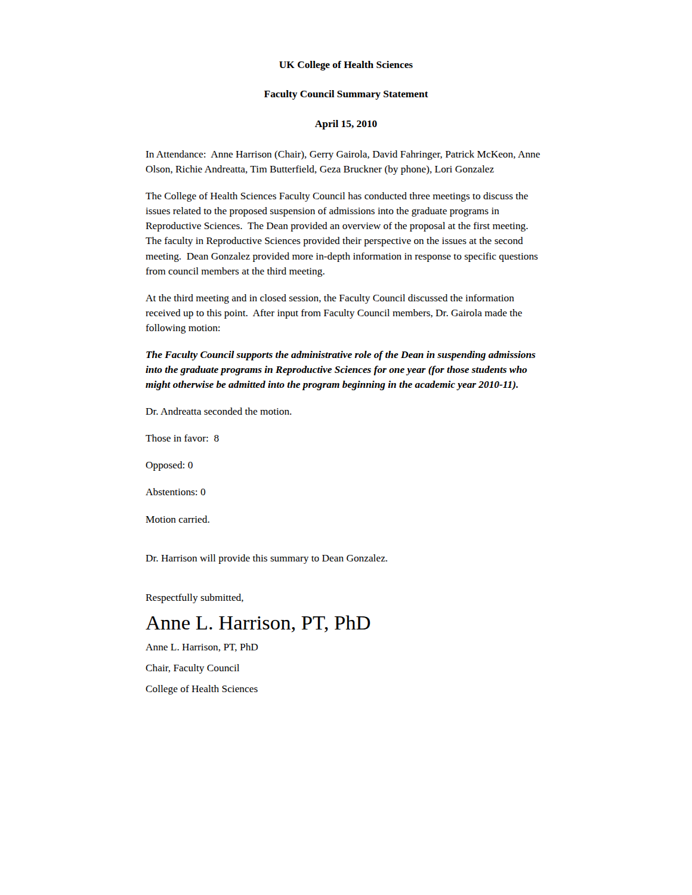UK College of Health Sciences
Faculty Council Summary Statement
April 15, 2010
In Attendance: Anne Harrison (Chair), Gerry Gairola, David Fahringer, Patrick McKeon, Anne Olson, Richie Andreatta, Tim Butterfield, Geza Bruckner (by phone), Lori Gonzalez
The College of Health Sciences Faculty Council has conducted three meetings to discuss the issues related to the proposed suspension of admissions into the graduate programs in Reproductive Sciences. The Dean provided an overview of the proposal at the first meeting. The faculty in Reproductive Sciences provided their perspective on the issues at the second meeting. Dean Gonzalez provided more in-depth information in response to specific questions from council members at the third meeting.
At the third meeting and in closed session, the Faculty Council discussed the information received up to this point. After input from Faculty Council members, Dr. Gairola made the following motion:
The Faculty Council supports the administrative role of the Dean in suspending admissions into the graduate programs in Reproductive Sciences for one year (for those students who might otherwise be admitted into the program beginning in the academic year 2010-11).
Dr. Andreatta seconded the motion.
Those in favor: 8
Opposed: 0
Abstentions: 0
Motion carried.
Dr. Harrison will provide this summary to Dean Gonzalez.
Respectfully submitted,
Anne L. Harrison, PT, PhD
Anne L. Harrison, PT, PhD
Chair, Faculty Council
College of Health Sciences